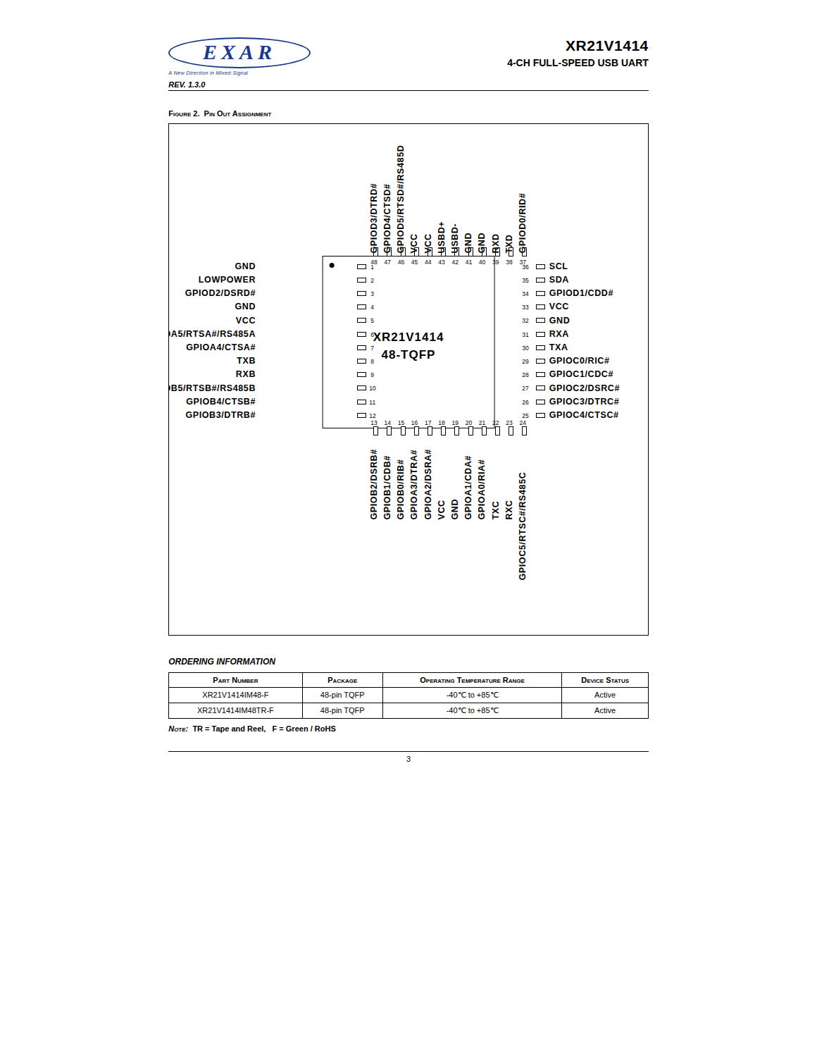EXAR
A New Direction in Mixed-Signal
REV. 1.3.0
XR21V1414
4-CH FULL-SPEED USB UART
Figure 2. Pin Out Assignment
XR21V1414
48-TQFP
48
47
46
45
44
43
42
41
40
39
38
37
GPIOD3/DTRD#
GPIOD4/CTSD#
GPIOD5/RTSD#/RS485D
VCC
VCC
USBD+
USBD-
GND
GND
RXD
TXD
GPIOD0/RID#
1
2
3
4
5
6
7
8
9
10
11
12
GND
LOWPOWER
GPIOD2/DSRD#
GND
VCC
GPIOA5/RTSA#/RS485A
GPIOA4/CTSA#
TXB
RXB
GPIOB5/RTSB#/RS485B
GPIOB4/CTSB#
GPIOB3/DTRB#
36
35
34
33
32
31
30
29
28
27
26
25
SCL
SDA
GPIOD1/CDD#
VCC
GND
RXA
TXA
GPIOC0/RIC#
GPIOC1/CDC#
GPIOC2/DSRC#
GPIOC3/DTRC#
GPIOC4/CTSC#
13
14
15
16
17
18
19
20
21
22
23
24
GPIOB2/DSRB#
GPIOB1/CDB#
GPIOB0/RIB#
GPIOA3/DTRA#
GPIOA2/DSRA#
VCC
GND
GPIOA1/CDA#
GPIOA0/RIA#
TXC
RXC
GPIOC5/RTSC#/RS485C
ORDERING INFORMATION
| Part Number | Package | Operating Temperature Range | Device Status |
| --- | --- | --- | --- |
| XR21V1414IM48-F | 48-pin TQFP | -40℃ to +85℃ | Active |
| XR21V1414IM48TR-F | 48-pin TQFP | -40℃ to +85℃ | Active |
Note: TR = Tape and Reel, F = Green / RoHS
3